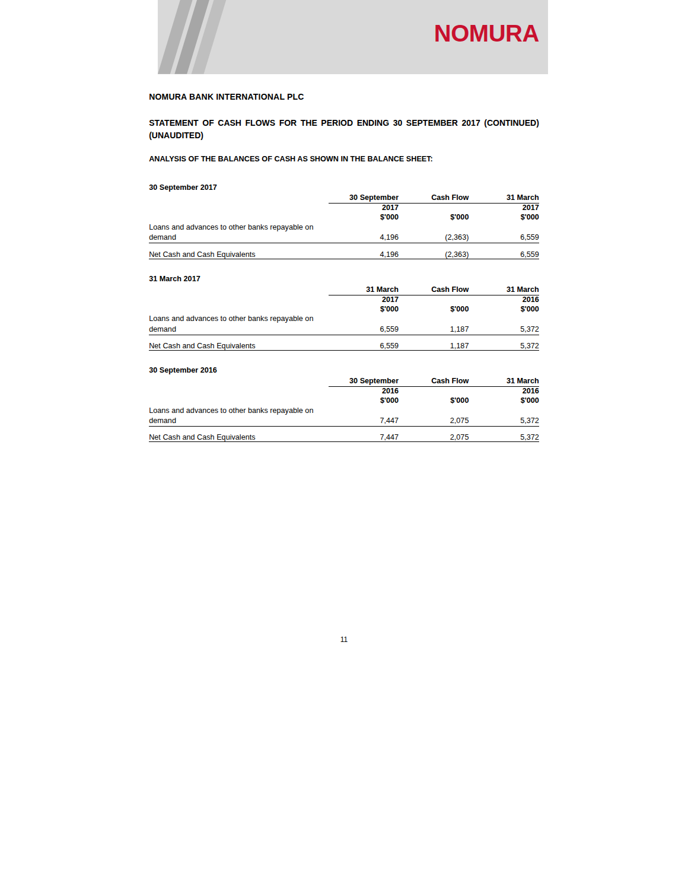NOMURA
NOMURA BANK INTERNATIONAL PLC
STATEMENT OF CASH FLOWS FOR THE PERIOD ENDING 30 SEPTEMBER 2017 (CONTINUED) (UNAUDITED)
ANALYSIS OF THE BALANCES OF CASH AS SHOWN IN THE BALANCE SHEET:
30 September 2017
| | 30 September | Cash Flow | 31 March |
| --- | --- | --- | --- |
| | 2017 | | 2017 |
| | $'000 | $'000 | $'000 |
| Loans and advances to other banks repayable on demand | 4,196 | (2,363) | 6,559 |
| Net Cash and Cash Equivalents | 4,196 | (2,363) | 6,559 |
31 March 2017
| | 31 March | Cash Flow | 31 March |
| --- | --- | --- | --- |
| | 2017 | | 2016 |
| | $'000 | $'000 | $'000 |
| Loans and advances to other banks repayable on demand | 6,559 | 1,187 | 5,372 |
| Net Cash and Cash Equivalents | 6,559 | 1,187 | 5,372 |
30 September 2016
| | 30 September | Cash Flow | 31 March |
| --- | --- | --- | --- |
| | 2016 | | 2016 |
| | $'000 | $'000 | $'000 |
| Loans and advances to other banks repayable on demand | 7,447 | 2,075 | 5,372 |
| Net Cash and Cash Equivalents | 7,447 | 2,075 | 5,372 |
11